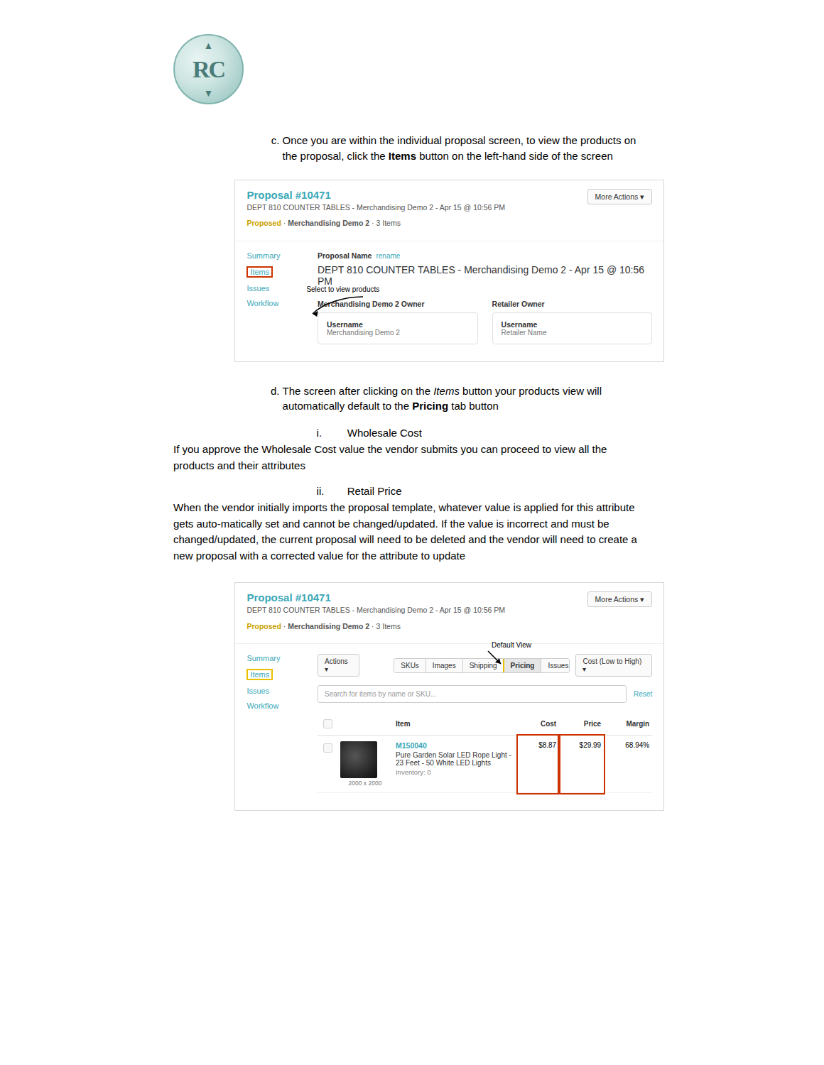▲ RC ▼
Once you are within the individual proposal screen, to view the products on the proposal, click the Items button on the left-hand side of the screen
Proposal #10471
DEPT 810 COUNTER TABLES - Merchandising Demo 2 - Apr 15 @ 10:56 PM
Proposed · Merchandising Demo 2 · 3 Items
More Actions ▾
Summary
Items
Issues
Workflow
Proposal Name rename
DEPT 810 COUNTER TABLES - Merchandising Demo 2 - Apr 15 @ 10:56 PM
Merchandising Demo 2 Owner
Username
Merchandising Demo 2
Retailer Owner
Username
Retailer Name
Select to view products
The screen after clicking on the Items button your products view will automatically default to the Pricing tab button
i. Wholesale Cost
If you approve the Wholesale Cost value the vendor submits you can proceed to view all the products and their attributes
ii. Retail Price
When the vendor initially imports the proposal template, whatever value is applied for this attribute gets auto-matically set and cannot be changed/updated. If the value is incorrect and must be changed/updated, the current proposal will need to be deleted and the vendor will need to create a new proposal with a corrected value for the attribute to update
Proposal #10471
DEPT 810 COUNTER TABLES - Merchandising Demo 2 - Apr 15 @ 10:56 PM
Proposed · Merchandising Demo 2 · 3 Items
More Actions ▾
Summary
Items
Issues
Workflow
Default View
Actions ▾
SKUs Images Shipping Pricing Issues
Cost (Low to High) ▾
Search for items by name or SKU...
Reset
| | | Item | Cost | Price | Margin |
| --- | --- | --- | --- | --- | --- |
| | 2000 x 2000 | M150040 Pure Garden Solar LED Rope Light - 23 Feet - 50 White LED Lights Inventory: 0 | $8.87 | $29.99 | 68.94% |